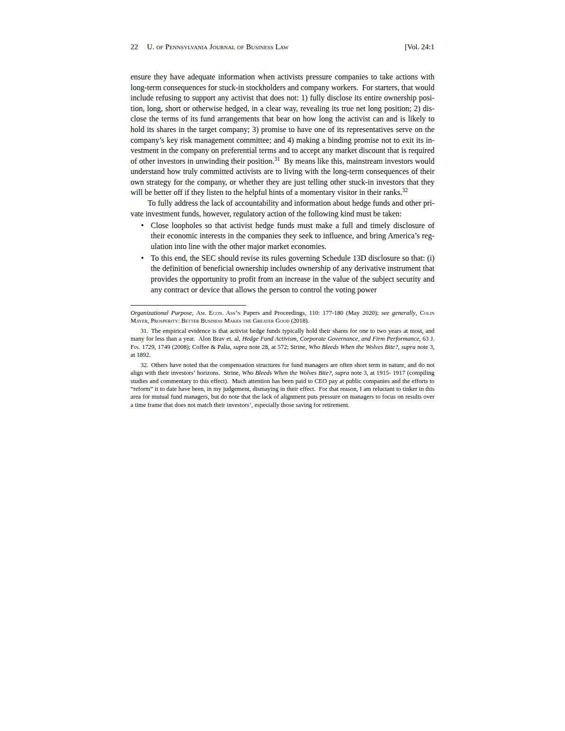22 U. of Pennsylvania Journal of Business Law [Vol. 24:1
ensure they have adequate information when activists pressure companies to take actions with long-term consequences for stuck-in stockholders and company workers. For starters, that would include refusing to support any activist that does not: 1) fully disclose its entire ownership position, long, short or otherwise hedged, in a clear way, revealing its true net long position; 2) disclose the terms of its fund arrangements that bear on how long the activist can and is likely to hold its shares in the target company; 3) promise to have one of its representatives serve on the company’s key risk management committee; and 4) making a binding promise not to exit its investment in the company on preferential terms and to accept any market discount that is required of other investors in unwinding their position.31 By means like this, mainstream investors would understand how truly committed activists are to living with the long-term consequences of their own strategy for the company, or whether they are just telling other stuck-in investors that they will be better off if they listen to the helpful hints of a momentary visitor in their ranks.32
To fully address the lack of accountability and information about hedge funds and other private investment funds, however, regulatory action of the following kind must be taken:
Close loopholes so that activist hedge funds must make a full and timely disclosure of their economic interests in the companies they seek to influence, and bring America’s regulation into line with the other major market economies.
To this end, the SEC should revise its rules governing Schedule 13D disclosure so that: (i) the definition of beneficial ownership includes ownership of any derivative instrument that provides the opportunity to profit from an increase in the value of the subject security and any contract or device that allows the person to control the voting power
Organizational Purpose, Am. Econ. Ass’n Papers and Proceedings, 110: 177-180 (May 2020); see generally, Colin Mayer, Prosperity: Better Business Makes the Greater Good (2018).
31. The empirical evidence is that activist hedge funds typically hold their shares for one to two years at most, and many for less than a year. Alon Brav et. al, Hedge Fund Activism, Corporate Governance, and Firm Performance, 63 J. Fin. 1729, 1749 (2008); Coffee & Palia, supra note 28, at 572; Strine, Who Bleeds When the Wolves Bite?, supra note 3, at 1892.
32. Others have noted that the compensation structures for fund managers are often short term in nature, and do not align with their investors’ horizons. Strine, Who Bleeds When the Wolves Bite?, supra note 3, at 1915- 1917 (compiling studies and commentary to this effect). Much attention has been paid to CEO pay at public companies and the efforts to “reform” it to date have been, in my judgement, dismaying in their effect. For that reason, I am reluctant to tinker in this area for mutual fund managers, but do note that the lack of alignment puts pressure on managers to focus on results over a time frame that does not match their investors’, especially those saving for retirement.